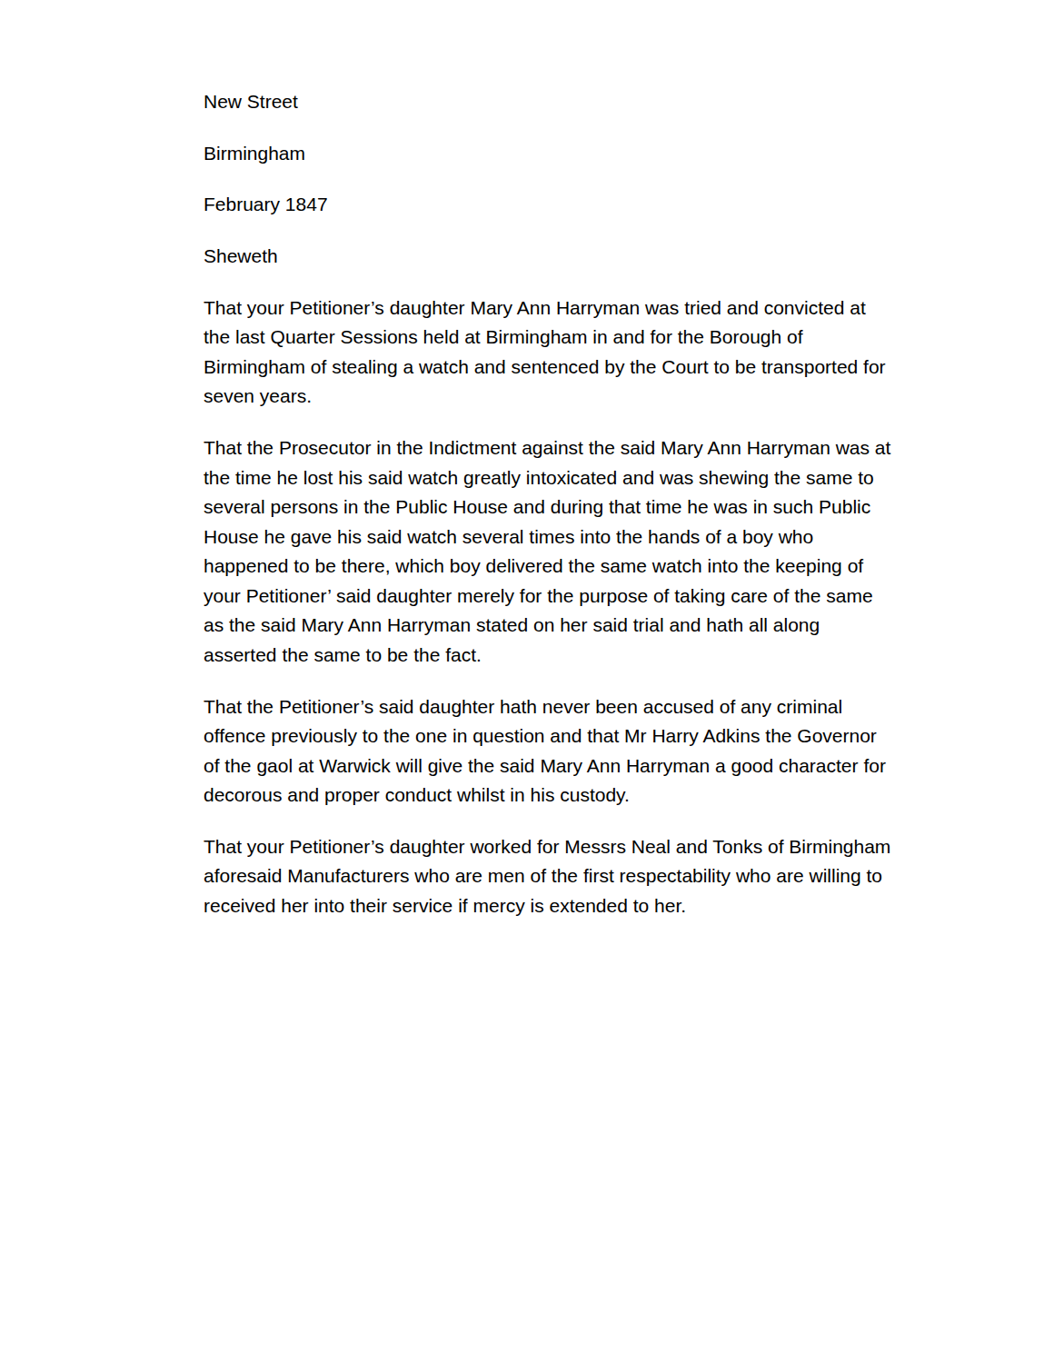New Street
Birmingham
February 1847
Sheweth
That your Petitioner’s daughter Mary Ann Harryman was tried and convicted at the last Quarter Sessions held at Birmingham in and for the Borough of Birmingham of stealing a watch and sentenced by the Court to be transported for seven years.
That the Prosecutor in the Indictment against the said Mary Ann Harryman was at the time he lost his said watch greatly intoxicated and was shewing the same to several persons in the Public House and during that time he was in such Public House he gave his said watch several times into the hands of a boy who happened to be there, which boy delivered the same watch into the keeping of your Petitioner’ said daughter merely for the purpose of taking care of the same as the said Mary Ann Harryman stated on her said trial and hath all along asserted the same to be the fact.
That the Petitioner’s said daughter hath never been accused of any criminal offence previously to the one in question and that Mr Harry Adkins the Governor of the gaol at Warwick will give the said Mary Ann Harryman a good character for decorous and proper conduct whilst in his custody.
That your Petitioner’s daughter worked for Messrs Neal and Tonks of Birmingham aforesaid Manufacturers who are men of the first respectability who are willing to received her into their service if mercy is extended to her.